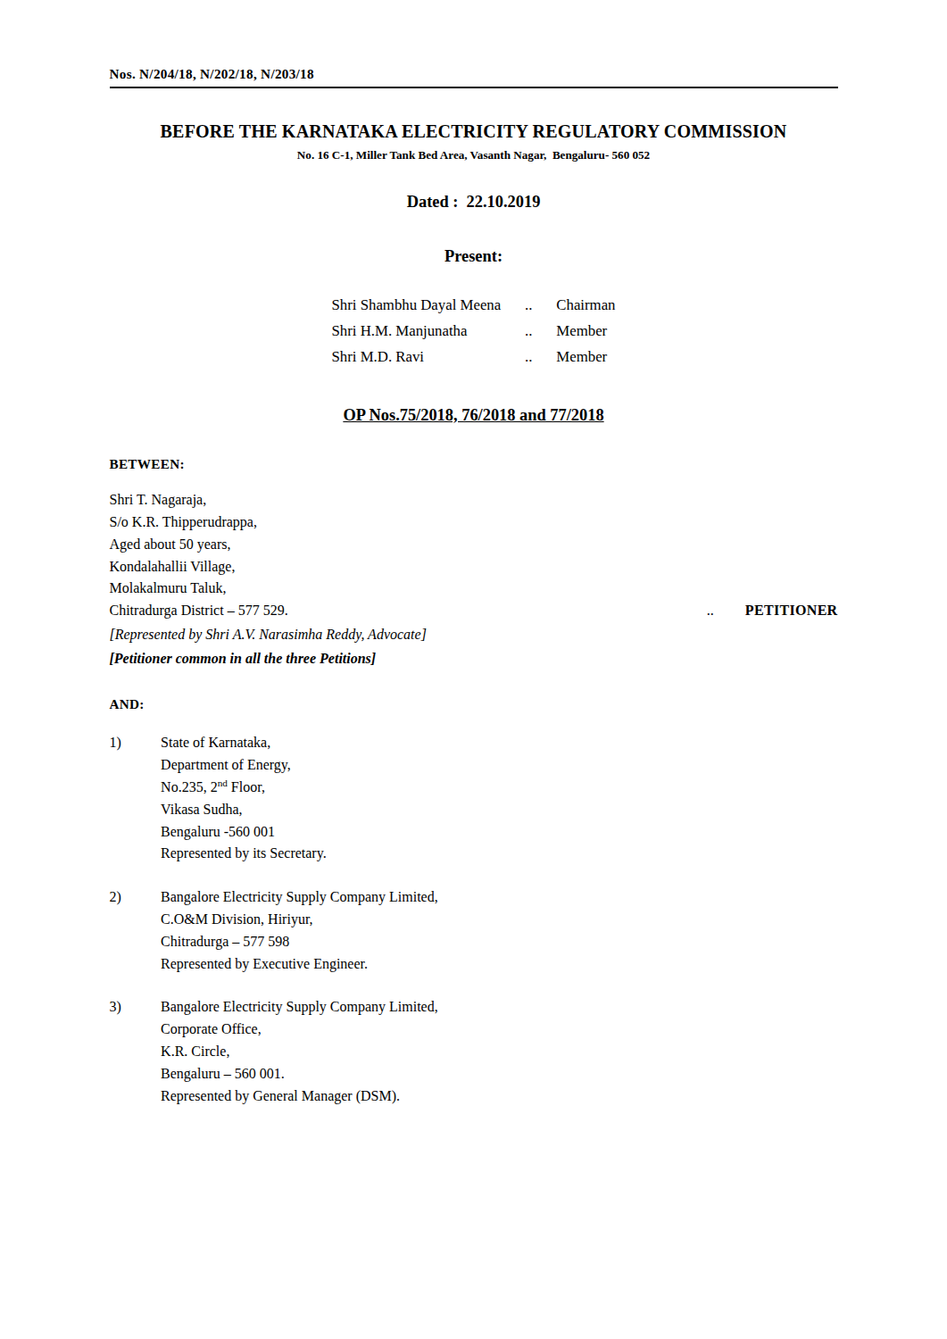Nos. N/204/18, N/202/18, N/203/18
BEFORE THE KARNATAKA ELECTRICITY REGULATORY COMMISSION
No. 16 C-1, Miller Tank Bed Area, Vasanth Nagar, Bengaluru- 560 052
Dated : 22.10.2019
Present:
| Shri Shambhu Dayal Meena | .. | Chairman |
| Shri H.M. Manjunatha | .. | Member |
| Shri M.D. Ravi | .. | Member |
OP Nos.75/2018, 76/2018 and 77/2018
BETWEEN:
Shri T. Nagaraja,
S/o K.R. Thipperudrappa,
Aged about 50 years,
Kondalahallii Village,
Molakalmuru Taluk,
Chitradurga District – 577 529. .. PETITIONER
[Represented by Shri A.V. Narasimha Reddy, Advocate]
[Petitioner common in all the three Petitions]
AND:
1)
State of Karnataka,
Department of Energy,
No.235, 2nd Floor,
Vikasa Sudha,
Bengaluru -560 001
Represented by its Secretary.
2)
Bangalore Electricity Supply Company Limited,
C.O&M Division, Hiriyur,
Chitradurga – 577 598
Represented by Executive Engineer.
3)
Bangalore Electricity Supply Company Limited,
Corporate Office,
K.R. Circle,
Bengaluru – 560 001.
Represented by General Manager (DSM).